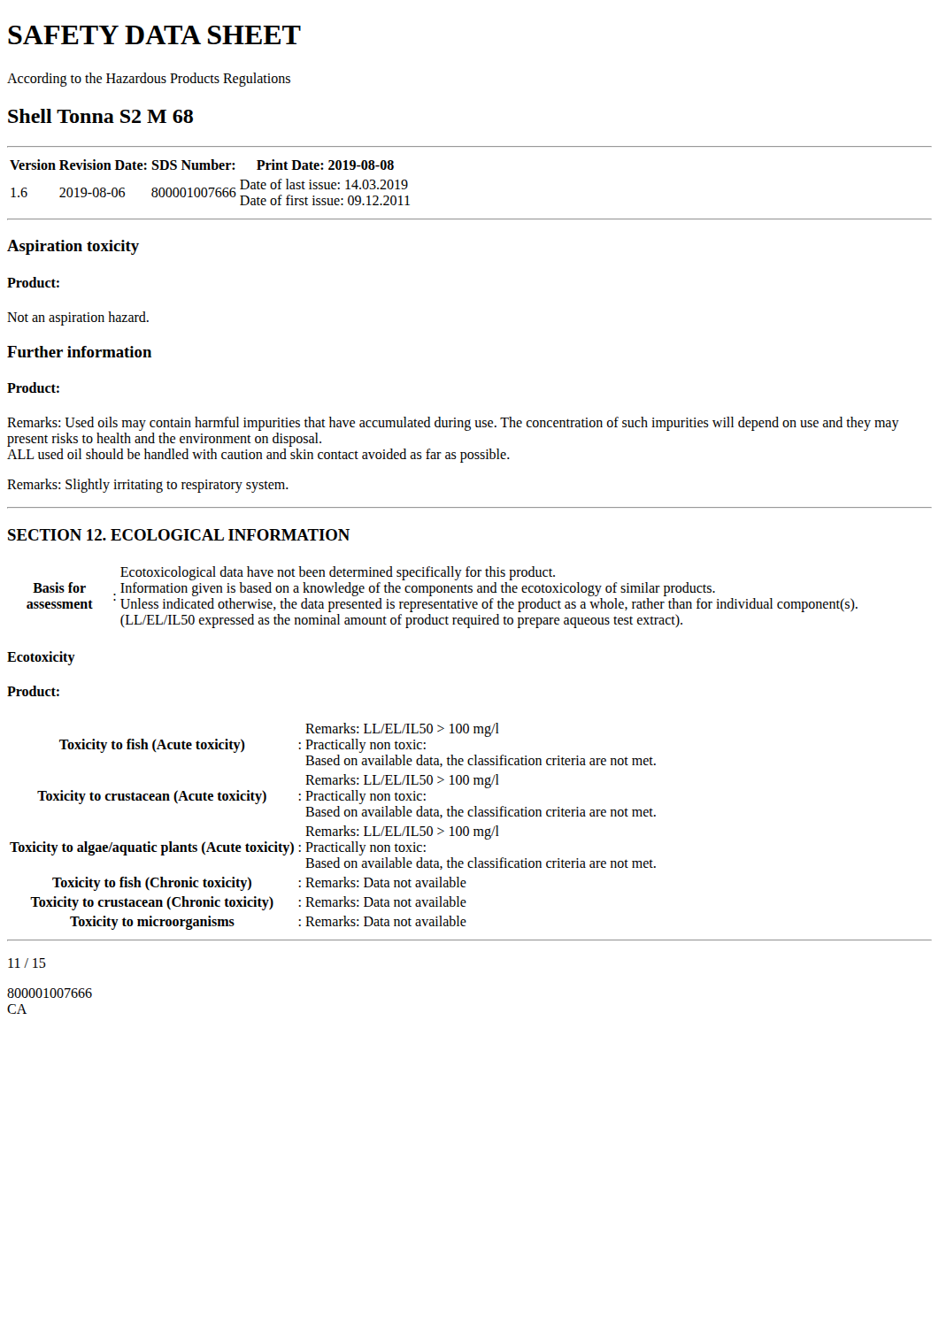SAFETY DATA SHEET
According to the Hazardous Products Regulations
Shell Tonna S2 M 68
| Version | Revision Date: | SDS Number: | Print Date: 2019-08-08 |
| --- | --- | --- | --- |
| 1.6 | 2019-08-06 | 800001007666 | Date of last issue: 14.03.2019 Date of first issue: 09.12.2011 |
Aspiration toxicity
Product:
Not an aspiration hazard.
Further information
Product:
Remarks: Used oils may contain harmful impurities that have accumulated during use. The concentration of such impurities will depend on use and they may present risks to health and the environment on disposal.
ALL used oil should be handled with caution and skin contact avoided as far as possible.
Remarks: Slightly irritating to respiratory system.
SECTION 12. ECOLOGICAL INFORMATION
| Basis for assessment | : | Ecotoxicological data have not been determined specifically for this product. Information given is based on a knowledge of the components and the ecotoxicology of similar products. Unless indicated otherwise, the data presented is representative of the product as a whole, rather than for individual component(s).(LL/EL/IL50 expressed as the nominal amount of product required to prepare aqueous test extract). |
Ecotoxicity
Product:
| Toxicity to fish (Acute toxicity) | : | Remarks: LL/EL/IL50 > 100 mg/l Practically non toxic: Based on available data, the classification criteria are not met. |
| Toxicity to crustacean (Acute toxicity) | : | Remarks: LL/EL/IL50 > 100 mg/l Practically non toxic: Based on available data, the classification criteria are not met. |
| Toxicity to algae/aquatic plants (Acute toxicity) | : | Remarks: LL/EL/IL50 > 100 mg/l Practically non toxic: Based on available data, the classification criteria are not met. |
| Toxicity to fish (Chronic toxicity) | : | Remarks: Data not available |
| Toxicity to crustacean (Chronic toxicity) | : | Remarks: Data not available |
| Toxicity to microorganisms | : | Remarks: Data not available |
11 / 15
800001007666
CA